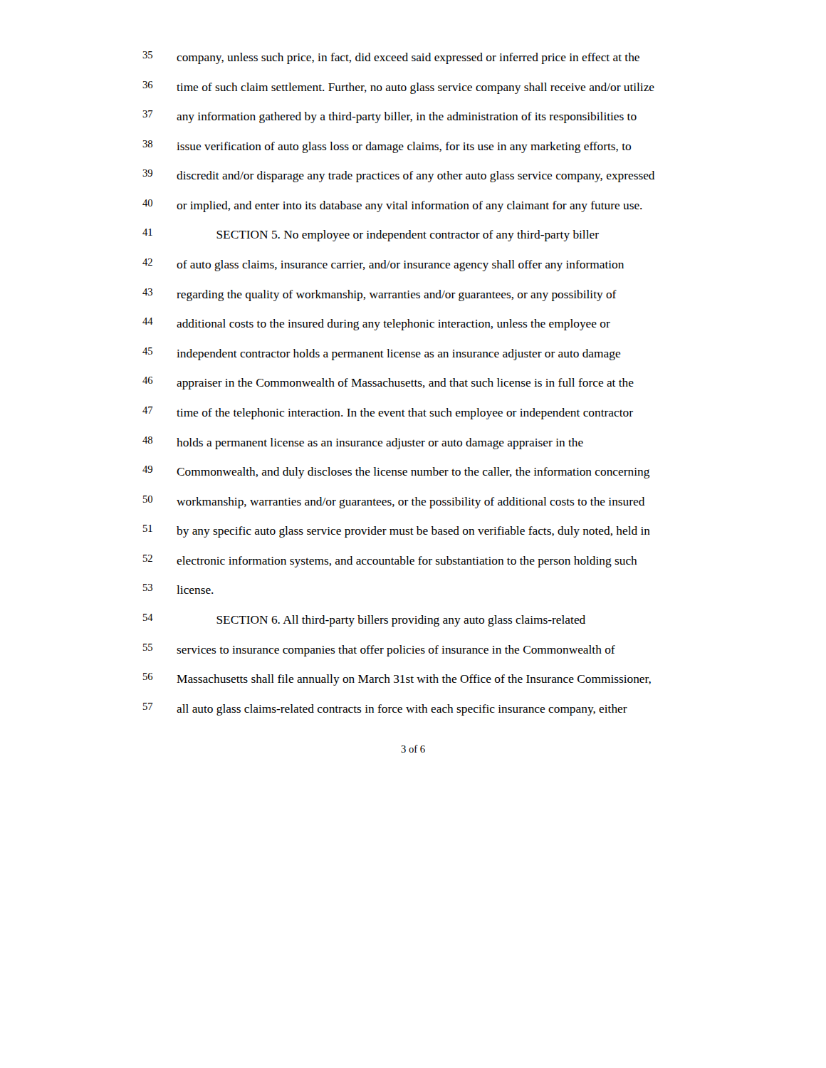35
company, unless such price, in fact, did exceed said expressed or inferred price in effect at the
36
time of such claim settlement. Further, no auto glass service company shall receive and/or utilize
37
any information gathered by a third-party biller, in the administration of its responsibilities to
38
issue verification of auto glass loss or damage claims, for its use in any marketing efforts, to
39
discredit and/or disparage any trade practices of any other auto glass service company, expressed
40
or implied, and enter into its database any vital information of any claimant for any future use.
41
SECTION 5. No employee or independent contractor of any third-party biller
42
of auto glass claims, insurance carrier, and/or insurance agency shall offer any information
43
regarding the quality of workmanship, warranties and/or guarantees, or any possibility of
44
additional costs to the insured during any telephonic interaction, unless the employee or
45
independent contractor holds a permanent license as an insurance adjuster or auto damage
46
appraiser in the Commonwealth of Massachusetts, and that such license is in full force at the
47
time of the telephonic interaction. In the event that such employee or independent contractor
48
holds a permanent license as an insurance adjuster or auto damage appraiser in the
49
Commonwealth, and duly discloses the license number to the caller, the information concerning
50
workmanship, warranties and/or guarantees, or the possibility of additional costs to the insured
51
by any specific auto glass service provider must be based on verifiable facts, duly noted, held in
52
electronic information systems, and accountable for substantiation to the person holding such
53
license.
54
SECTION 6. All third-party billers providing any auto glass claims-related
55
services to insurance companies that offer policies of insurance in the Commonwealth of
56
Massachusetts shall file annually on March 31st with the Office of the Insurance Commissioner,
57
all auto glass claims-related contracts in force with each specific insurance company, either
3 of 6